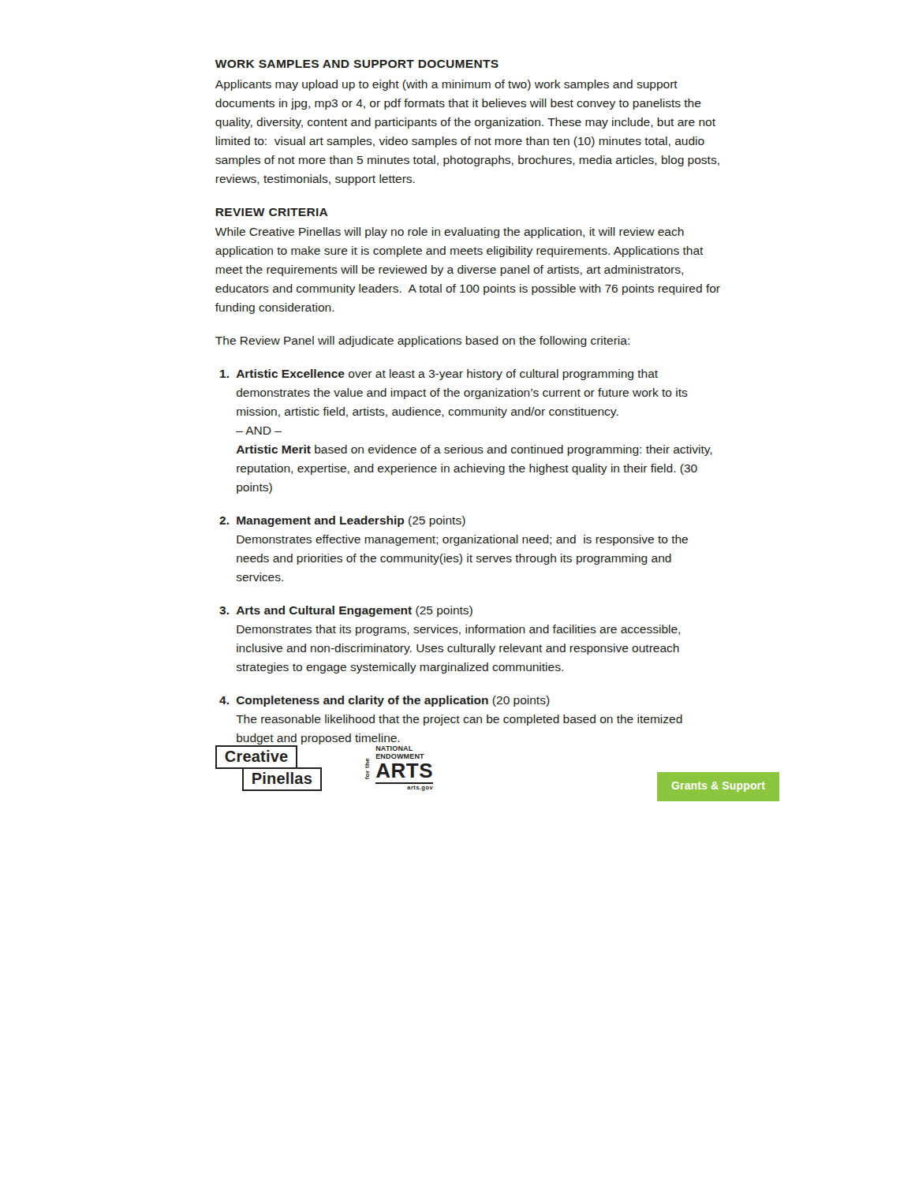Work Samples and Support Documents
Applicants may upload up to eight (with a minimum of two) work samples and support documents in jpg, mp3 or 4, or pdf formats that it believes will best convey to panelists the quality, diversity, content and participants of the organization. These may include, but are not limited to: visual art samples, video samples of not more than ten (10) minutes total, audio samples of not more than 5 minutes total, photographs, brochures, media articles, blog posts, reviews, testimonials, support letters.
Review Criteria
While Creative Pinellas will play no role in evaluating the application, it will review each application to make sure it is complete and meets eligibility requirements. Applications that meet the requirements will be reviewed by a diverse panel of artists, art administrators, educators and community leaders. A total of 100 points is possible with 76 points required for funding consideration.
The Review Panel will adjudicate applications based on the following criteria:
Artistic Excellence over at least a 3-year history of cultural programming that demonstrates the value and impact of the organization’s current or future work to its mission, artistic field, artists, audience, community and/or constituency.
– AND –
Artistic Merit based on evidence of a serious and continued programming: their activity, reputation, expertise, and experience in achieving the highest quality in their field. (30 points)
Management and Leadership (25 points)
Demonstrates effective management; organizational need; and is responsive to the needs and priorities of the community(ies) it serves through its programming and services.
Arts and Cultural Engagement (25 points)
Demonstrates that its programs, services, information and facilities are accessible, inclusive and non-discriminatory. Uses culturally relevant and responsive outreach strategies to engage systemically marginalized communities.
Completeness and clarity of the application (20 points)
The reasonable likelihood that the project can be completed based on the itemized budget and proposed timeline.
Creative
Pinellas
for the
NATIONAL ENDOWMENT ARTS
arts.gov
Grants & Support